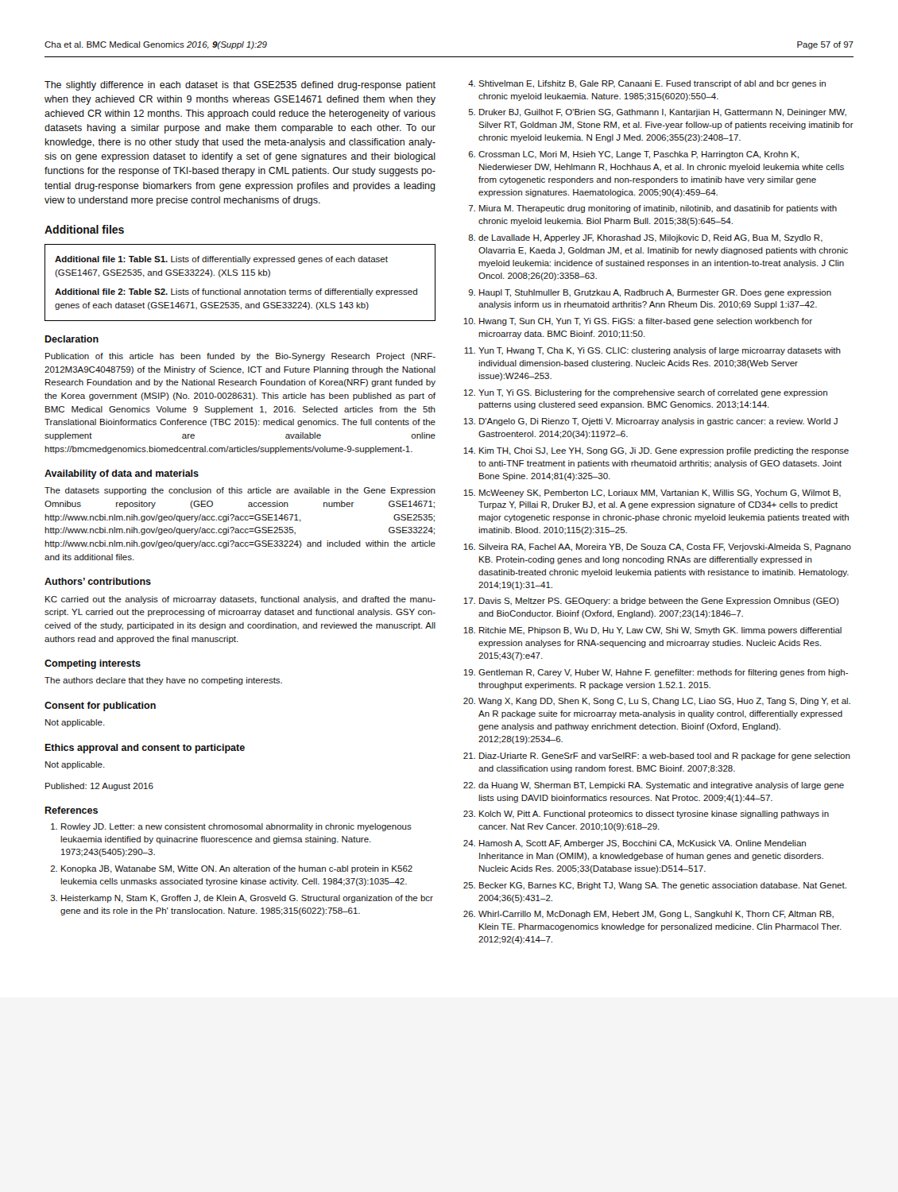Cha et al. BMC Medical Genomics 2016, 9(Suppl 1):29
Page 57 of 97
The slightly difference in each dataset is that GSE2535 defined drug-response patient when they achieved CR within 9 months whereas GSE14671 defined them when they achieved CR within 12 months. This approach could reduce the heterogeneity of various datasets having a similar purpose and make them comparable to each other. To our knowledge, there is no other study that used the meta-analysis and classification analysis on gene expression dataset to identify a set of gene signatures and their biological functions for the response of TKI-based therapy in CML patients. Our study suggests potential drug-response biomarkers from gene expression profiles and provides a leading view to understand more precise control mechanisms of drugs.
Additional files
Additional file 1: Table S1. Lists of differentially expressed genes of each dataset (GSE1467, GSE2535, and GSE33224). (XLS 115 kb)
Additional file 2: Table S2. Lists of functional annotation terms of differentially expressed genes of each dataset (GSE14671, GSE2535, and GSE33224). (XLS 143 kb)
Declaration
Publication of this article has been funded by the Bio-Synergy Research Project (NRF-2012M3A9C4048759) of the Ministry of Science, ICT and Future Planning through the National Research Foundation and by the National Research Foundation of Korea(NRF) grant funded by the Korea government (MSIP) (No. 2010-0028631). This article has been published as part of BMC Medical Genomics Volume 9 Supplement 1, 2016. Selected articles from the 5th Translational Bioinformatics Conference (TBC 2015): medical genomics. The full contents of the supplement are available online https://bmcmedgenomics.biomedcentral.com/articles/supplements/volume-9-supplement-1.
Availability of data and materials
The datasets supporting the conclusion of this article are available in the Gene Expression Omnibus repository (GEO accession number GSE14671; http://www.ncbi.nlm.nih.gov/geo/query/acc.cgi?acc=GSE14671, GSE2535; http://www.ncbi.nlm.nih.gov/geo/query/acc.cgi?acc=GSE2535, GSE33224; http://www.ncbi.nlm.nih.gov/geo/query/acc.cgi?acc=GSE33224) and included within the article and its additional files.
Authors’ contributions
KC carried out the analysis of microarray datasets, functional analysis, and drafted the manuscript. YL carried out the preprocessing of microarray dataset and functional analysis. GSY conceived of the study, participated in its design and coordination, and reviewed the manuscript. All authors read and approved the final manuscript.
Competing interests
The authors declare that they have no competing interests.
Consent for publication
Not applicable.
Ethics approval and consent to participate
Not applicable.
Published: 12 August 2016
References
Rowley JD. Letter: a new consistent chromosomal abnormality in chronic myelogenous leukaemia identified by quinacrine fluorescence and giemsa staining. Nature. 1973;243(5405):290–3.
Konopka JB, Watanabe SM, Witte ON. An alteration of the human c-abl protein in K562 leukemia cells unmasks associated tyrosine kinase activity. Cell. 1984;37(3):1035–42.
Heisterkamp N, Stam K, Groffen J, de Klein A, Grosveld G. Structural organization of the bcr gene and its role in the Ph' translocation. Nature. 1985;315(6022):758–61.
Shtivelman E, Lifshitz B, Gale RP, Canaani E. Fused transcript of abl and bcr genes in chronic myeloid leukaemia. Nature. 1985;315(6020):550–4.
Druker BJ, Guilhot F, O'Brien SG, Gathmann I, Kantarjian H, Gattermann N, Deininger MW, Silver RT, Goldman JM, Stone RM, et al. Five-year follow-up of patients receiving imatinib for chronic myeloid leukemia. N Engl J Med. 2006;355(23):2408–17.
Crossman LC, Mori M, Hsieh YC, Lange T, Paschka P, Harrington CA, Krohn K, Niederwieser DW, Hehlmann R, Hochhaus A, et al. In chronic myeloid leukemia white cells from cytogenetic responders and non-responders to imatinib have very similar gene expression signatures. Haematologica. 2005;90(4):459–64.
Miura M. Therapeutic drug monitoring of imatinib, nilotinib, and dasatinib for patients with chronic myeloid leukemia. Biol Pharm Bull. 2015;38(5):645–54.
de Lavallade H, Apperley JF, Khorashad JS, Milojkovic D, Reid AG, Bua M, Szydlo R, Olavarria E, Kaeda J, Goldman JM, et al. Imatinib for newly diagnosed patients with chronic myeloid leukemia: incidence of sustained responses in an intention-to-treat analysis. J Clin Oncol. 2008;26(20):3358–63.
Haupl T, Stuhlmuller B, Grutzkau A, Radbruch A, Burmester GR. Does gene expression analysis inform us in rheumatoid arthritis? Ann Rheum Dis. 2010;69 Suppl 1:i37–42.
Hwang T, Sun CH, Yun T, Yi GS. FiGS: a filter-based gene selection workbench for microarray data. BMC Bioinf. 2010;11:50.
Yun T, Hwang T, Cha K, Yi GS. CLIC: clustering analysis of large microarray datasets with individual dimension-based clustering. Nucleic Acids Res. 2010;38(Web Server issue):W246–253.
Yun T, Yi GS. Biclustering for the comprehensive search of correlated gene expression patterns using clustered seed expansion. BMC Genomics. 2013;14:144.
D'Angelo G, Di Rienzo T, Ojetti V. Microarray analysis in gastric cancer: a review. World J Gastroenterol. 2014;20(34):11972–6.
Kim TH, Choi SJ, Lee YH, Song GG, Ji JD. Gene expression profile predicting the response to anti-TNF treatment in patients with rheumatoid arthritis; analysis of GEO datasets. Joint Bone Spine. 2014;81(4):325–30.
McWeeney SK, Pemberton LC, Loriaux MM, Vartanian K, Willis SG, Yochum G, Wilmot B, Turpaz Y, Pillai R, Druker BJ, et al. A gene expression signature of CD34+ cells to predict major cytogenetic response in chronic-phase chronic myeloid leukemia patients treated with imatinib. Blood. 2010;115(2):315–25.
Silveira RA, Fachel AA, Moreira YB, De Souza CA, Costa FF, Verjovski-Almeida S, Pagnano KB. Protein-coding genes and long noncoding RNAs are differentially expressed in dasatinib-treated chronic myeloid leukemia patients with resistance to imatinib. Hematology. 2014;19(1):31–41.
Davis S, Meltzer PS. GEOquery: a bridge between the Gene Expression Omnibus (GEO) and BioConductor. Bioinf (Oxford, England). 2007;23(14):1846–7.
Ritchie ME, Phipson B, Wu D, Hu Y, Law CW, Shi W, Smyth GK. limma powers differential expression analyses for RNA-sequencing and microarray studies. Nucleic Acids Res. 2015;43(7):e47.
Gentleman R, Carey V, Huber W, Hahne F. genefilter: methods for filtering genes from high-throughput experiments. R package version 1.52.1. 2015.
Wang X, Kang DD, Shen K, Song C, Lu S, Chang LC, Liao SG, Huo Z, Tang S, Ding Y, et al. An R package suite for microarray meta-analysis in quality control, differentially expressed gene analysis and pathway enrichment detection. Bioinf (Oxford, England). 2012;28(19):2534–6.
Diaz-Uriarte R. GeneSrF and varSelRF: a web-based tool and R package for gene selection and classification using random forest. BMC Bioinf. 2007;8:328.
da Huang W, Sherman BT, Lempicki RA. Systematic and integrative analysis of large gene lists using DAVID bioinformatics resources. Nat Protoc. 2009;4(1):44–57.
Kolch W, Pitt A. Functional proteomics to dissect tyrosine kinase signalling pathways in cancer. Nat Rev Cancer. 2010;10(9):618–29.
Hamosh A, Scott AF, Amberger JS, Bocchini CA, McKusick VA. Online Mendelian Inheritance in Man (OMIM), a knowledgebase of human genes and genetic disorders. Nucleic Acids Res. 2005;33(Database issue):D514–517.
Becker KG, Barnes KC, Bright TJ, Wang SA. The genetic association database. Nat Genet. 2004;36(5):431–2.
Whirl-Carrillo M, McDonagh EM, Hebert JM, Gong L, Sangkuhl K, Thorn CF, Altman RB, Klein TE. Pharmacogenomics knowledge for personalized medicine. Clin Pharmacol Ther. 2012;92(4):414–7.